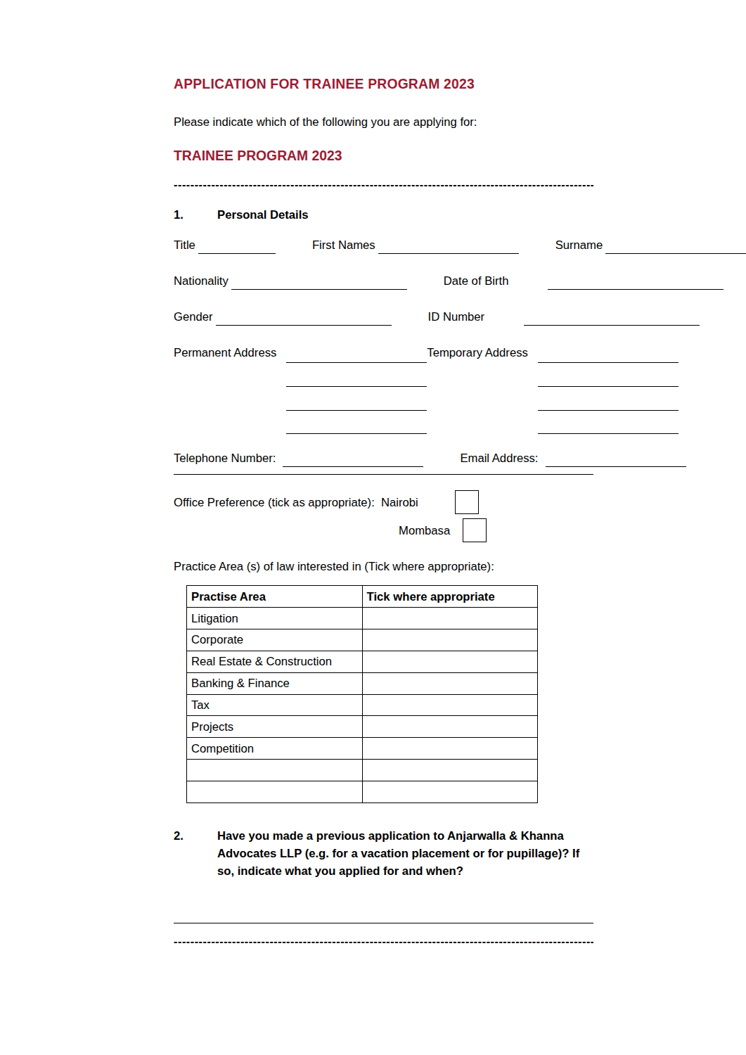APPLICATION FOR TRAINEE PROGRAM 2023
Please indicate which of the following you are applying for:
TRAINEE PROGRAM 2023
-------------------------------------------------------------------------------------------------------------------------
1. Personal Details
Title First Names Surname
Nationality Date of Birth
Gender ID Number
Permanent Address
Temporary Address
Telephone Number: Email Address:
Office Preference (tick as appropriate): Nairobi
Mombasa
Practice Area (s) of law interested in (Tick where appropriate):
| Practise Area | Tick where appropriate |
| --- | --- |
| Litigation | |
| Corporate | |
| Real Estate & Construction | |
| Banking & Finance | |
| Tax | |
| Projects | |
| Competition | |
2.
Have you made a previous application to Anjarwalla & Khanna Advocates LLP (e.g. for a vacation placement or for pupillage)? If so, indicate what you applied for and when?
-------------------------------------------------------------------------------------------------------------------------